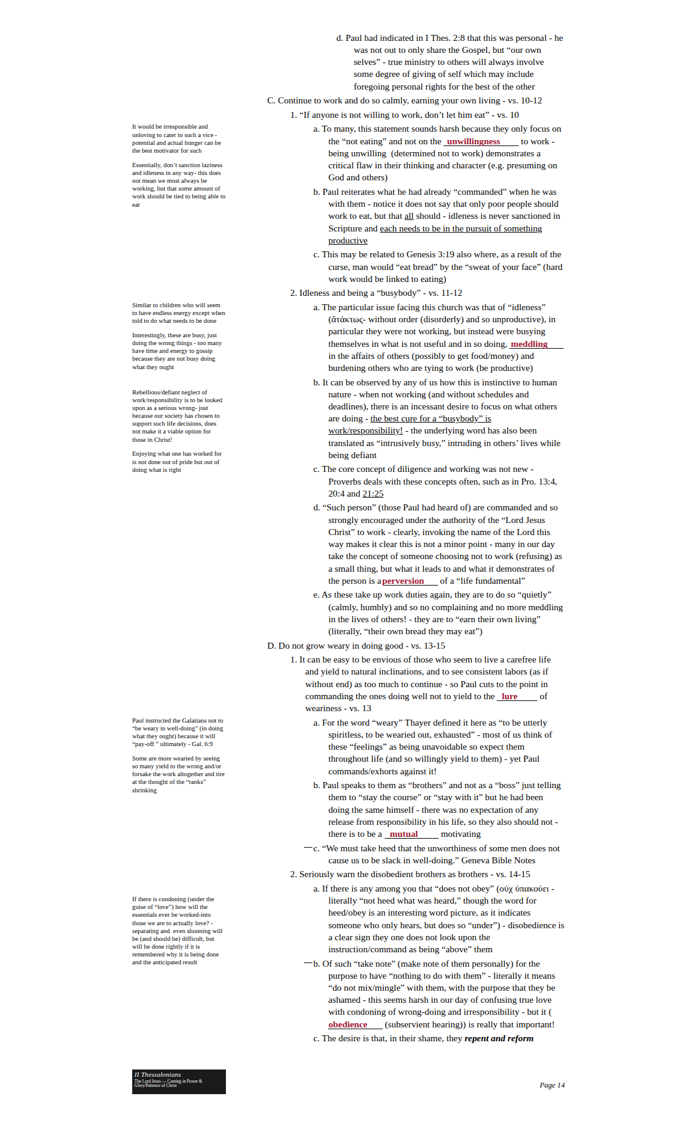d. Paul had indicated in I Thes. 2:8 that this was personal - he was not out to only share the Gospel, but “our own selves” - true ministry to others will always involve some degree of giving of self which may include foregoing personal rights for the best of the other
C. Continue to work and do so calmly, earning your own living - vs. 10-12
1. “If anyone is not willing to work, don’t let him eat” - vs. 10
It would be irresponsible and unloving to cater to such a vice - potential and actual hunger can be the best motivator for such
Essentially, don’t sanction laziness and idleness in any way- this does not mean we must always be working, but that some amount of work should be tied to being able to eat
a. To many, this statement sounds harsh because they only focus on the “not eating” and not on the unwillingness to work - being unwilling (determined not to work) demonstrates a critical flaw in their thinking and character (e.g. presuming on God and others)
b. Paul reiterates what he had already “commanded” when he was with them - notice it does not say that only poor people should work to eat, but that all should - idleness is never sanctioned in Scripture and each needs to be in the pursuit of something productive
c. This may be related to Genesis 3:19 also where, as a result of the curse, man would “eat bread” by the “sweat of your face” (hard work would be linked to eating)
2. Idleness and being a “busybody” - vs. 11-12
Similar to children who will seem to have endless energy except when told to do what needs to be done
Interestingly, these are busy, just doing the wrong things - too many have time and energy to gossip because they are not busy doing what they ought
Rebellious/defiant neglect of work/responsibility is to be looked upon as a serious wrong- just because our society has chosen to support such life decisions, does not make it a viable option for those in Christ!
Enjoying what one has worked for is not done out of pride but out of doing what is right
a. The particular issue facing this church was that of “idleness” (ἄτάκτως- without order (disorderly) and so unproductive), in particular they were not working, but instead were busying themselves in what is not useful and in so doing, meddling in the affairs of others (possibly to get food/money) and burdening others who are tying to work (be productive)
b. It can be observed by any of us how this is instinctive to human nature - when not working (and without schedules and deadlines), there is an incessant desire to focus on what others are doing - the best cure for a “busybody” is work/responsibility! - the underlying word has also been translated as “intrusively busy,” intruding in others’ lives while being defiant
c. The core concept of diligence and working was not new - Proverbs deals with these concepts often, such as in Pro. 13:4, 20:4 and 21:25
d. “Such person” (those Paul had heard of) are commanded and so strongly encouraged under the authority of the “Lord Jesus Christ” to work - clearly, invoking the name of the Lord this way makes it clear this is not a minor point - many in our day take the concept of someone choosing not to work (refusing) as a small thing, but what it leads to and what it demonstrates of the person is a perversion of a “life fundamental”
e. As these take up work duties again, they are to do so “quietly” (calmly, humbly) and so no complaining and no more meddling in the lives of others! - they are to “earn their own living” (literally, “their own bread they may eat”)
D. Do not grow weary in doing good - vs. 13-15
1. It can be easy to be envious of those who seem to live a carefree life and yield to natural inclinations, and to see consistent labors (as if without end) as too much to continue - so Paul cuts to the point in commanding the ones doing well not to yield to the lure of weariness - vs. 13
Paul instructed the Galatians not to “be weary in well-doing” (in doing what they ought) because it will “pay-off ” ultimately - Gal. 6:9
Some are more wearied by seeing so many yield to the wrong and/or forsake the work altogether and tire at the thought of the “ranks” shrinking
a. For the word “weary” Thayer defined it here as “to be utterly spiritless, to be wearied out, exhausted” - most of us think of these “feelings” as being unavoidable so expect them throughout life (and so willingly yield to them) - yet Paul commands/exhorts against it!
b. Paul speaks to them as “brothers” and not as a “boss” just telling them to “stay the course” or “stay with it” but he had been doing the same himself - there was no expectation of any release from responsibility in his life, so they also should not - there is to be a mutual motivating
c. “We must take heed that the unworthiness of some men does not cause us to be slack in well-doing.” Geneva Bible Notes
2. Seriously warn the disobedient brothers as brothers - vs. 14-15
If there is condoning (under the guise of “love”) how will the essentials ever be worked-into those we are to actually love? - separating and even shunning will be (and should be) difficult, but will be done rightly if it is remembered why it is being done and the anticipated result
a. If there is any among you that “does not obey” (οὐχ ὑπακούει - literally “not heed what was heard,” though the word for heed/obey is an interesting word picture, as it indicates someone who only hears, but does so “under”) - disobedience is a clear sign they one does not look upon the instruction/command as being “above” them
b. Of such “take note” (make note of them personally) for the purpose to have “nothing to do with them” - literally it means “do not mix/mingle” with them, with the purpose that they be ashamed - this seems harsh in our day of confusing true love with condoning of wrong-doing and irresponsibility - but it (obedience (subservient hearing)) is really that important!
c. The desire is that, in their shame, they repent and reform
II Thessalonians The Lord Jesus — Coming in Power & Glory/Patience of Christ
Page 14